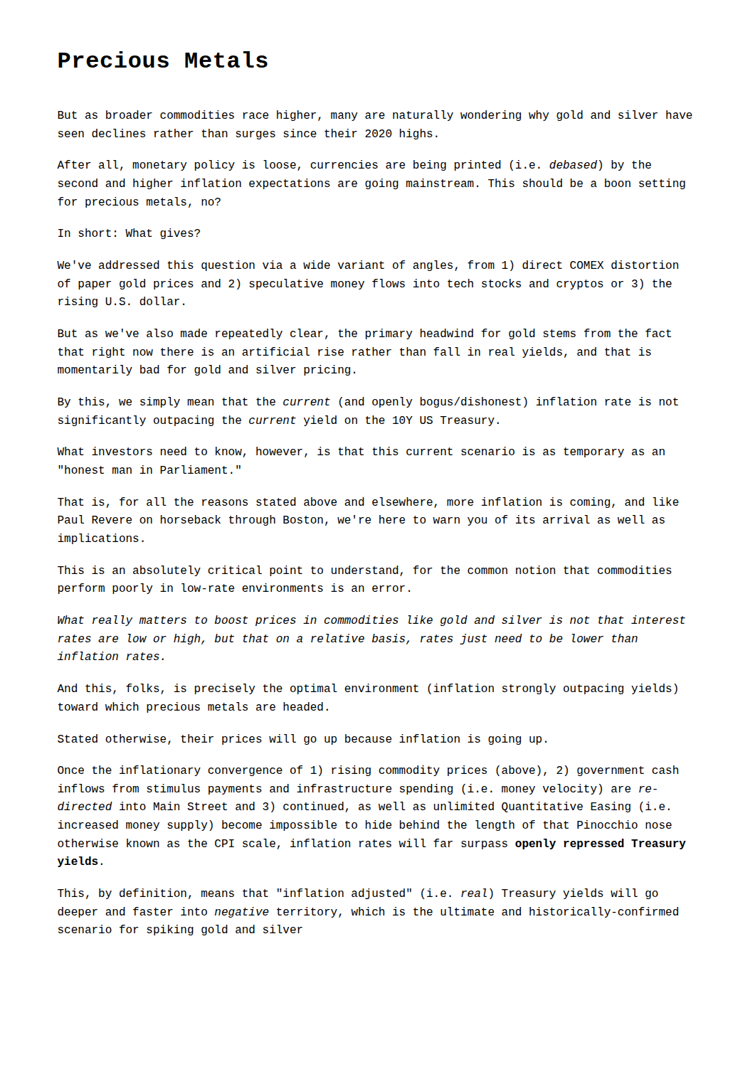Precious Metals
But as broader commodities race higher, many are naturally wondering why gold and silver have seen declines rather than surges since their 2020 highs.
After all, monetary policy is loose, currencies are being printed (i.e. debased) by the second and higher inflation expectations are going mainstream. This should be a boon setting for precious metals, no?
In short: What gives?
We've addressed this question via a wide variant of angles, from 1) direct COMEX distortion of paper gold prices and 2) speculative money flows into tech stocks and cryptos or 3) the rising U.S. dollar.
But as we've also made repeatedly clear, the primary headwind for gold stems from the fact that right now there is an artificial rise rather than fall in real yields, and that is momentarily bad for gold and silver pricing.
By this, we simply mean that the current (and openly bogus/dishonest) inflation rate is not significantly outpacing the current yield on the 10Y US Treasury.
What investors need to know, however, is that this current scenario is as temporary as an "honest man in Parliament."
That is, for all the reasons stated above and elsewhere, more inflation is coming, and like Paul Revere on horseback through Boston, we're here to warn you of its arrival as well as implications.
This is an absolutely critical point to understand, for the common notion that commodities perform poorly in low-rate environments is an error.
What really matters to boost prices in commodities like gold and silver is not that interest rates are low or high, but that on a relative basis, rates just need to be lower than inflation rates.
And this, folks, is precisely the optimal environment (inflation strongly outpacing yields) toward which precious metals are headed.
Stated otherwise, their prices will go up because inflation is going up.
Once the inflationary convergence of 1) rising commodity prices (above), 2) government cash inflows from stimulus payments and infrastructure spending (i.e. money velocity) are re-directed into Main Street and 3) continued, as well as unlimited Quantitative Easing (i.e. increased money supply) become impossible to hide behind the length of that Pinocchio nose otherwise known as the CPI scale, inflation rates will far surpass openly repressed Treasury yields.
This, by definition, means that "inflation adjusted" (i.e. real) Treasury yields will go deeper and faster into negative territory, which is the ultimate and historically-confirmed scenario for spiking gold and silver